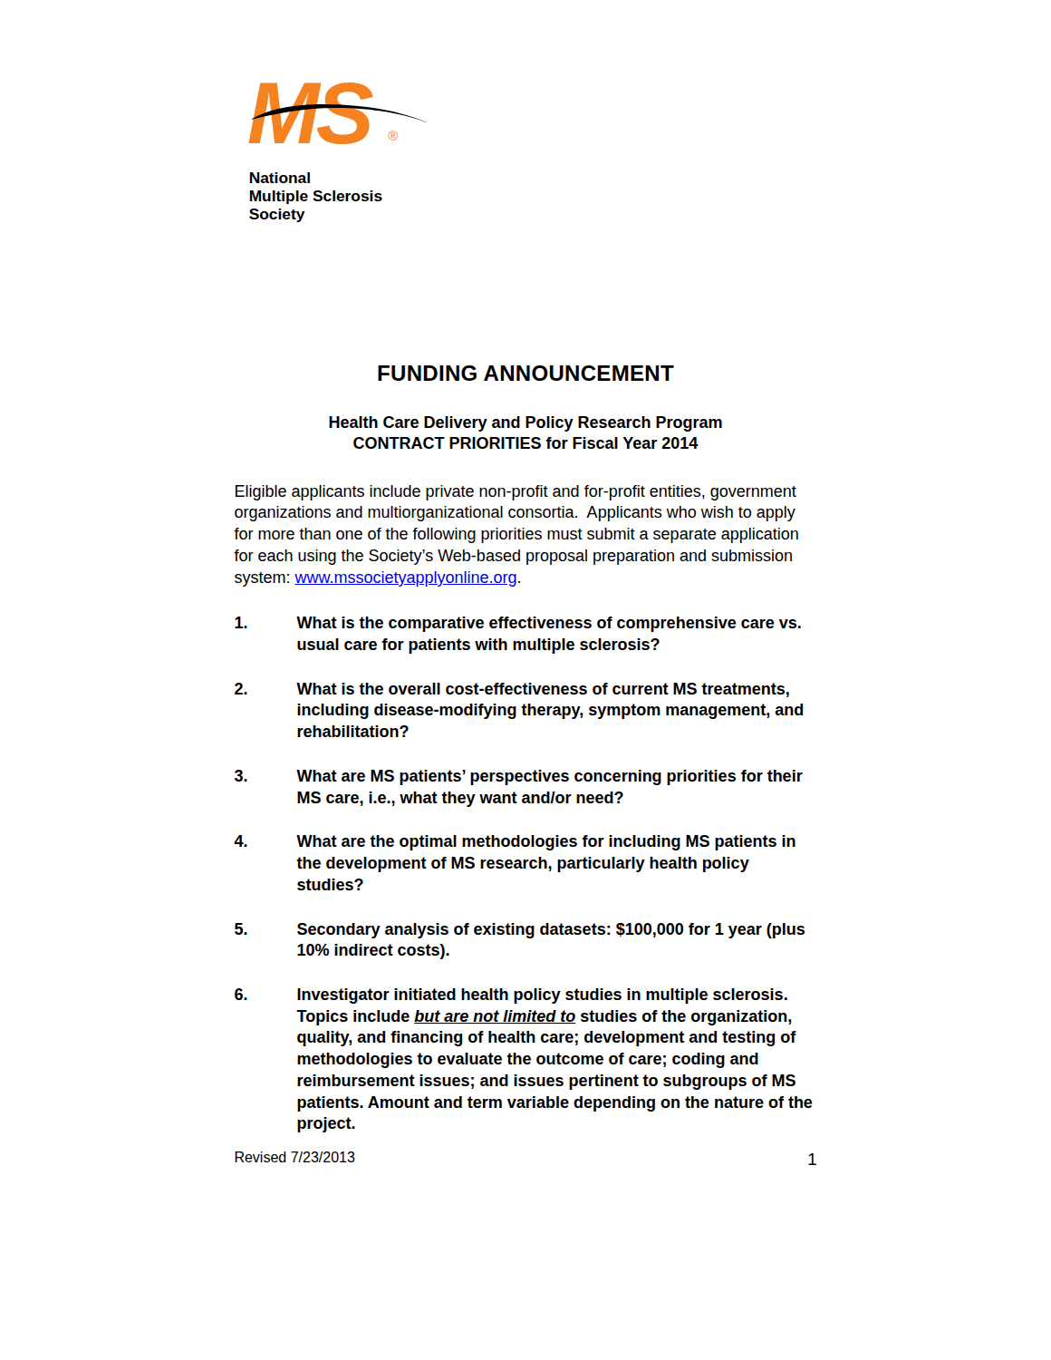MS ®
National
Multiple Sclerosis
Society
FUNDING ANNOUNCEMENT
Health Care Delivery and Policy Research Program
CONTRACT PRIORITIES for Fiscal Year 2014
Eligible applicants include private non-profit and for-profit entities, government organizations and multiorganizational consortia. Applicants who wish to apply for more than one of the following priorities must submit a separate application for each using the Society’s Web-based proposal preparation and submission system: www.mssocietyapplyonline.org.
1. What is the comparative effectiveness of comprehensive care vs. usual care for patients with multiple sclerosis?
2. What is the overall cost-effectiveness of current MS treatments, including disease-modifying therapy, symptom management, and rehabilitation?
3. What are MS patients’ perspectives concerning priorities for their MS care, i.e., what they want and/or need?
4. What are the optimal methodologies for including MS patients in the development of MS research, particularly health policy studies?
5. Secondary analysis of existing datasets: $100,000 for 1 year (plus 10% indirect costs).
6. Investigator initiated health policy studies in multiple sclerosis. Topics include but are not limited to studies of the organization, quality, and financing of health care; development and testing of methodologies to evaluate the outcome of care; coding and reimbursement issues; and issues pertinent to subgroups of MS patients. Amount and term variable depending on the nature of the project.
Revised 7/23/2013 1